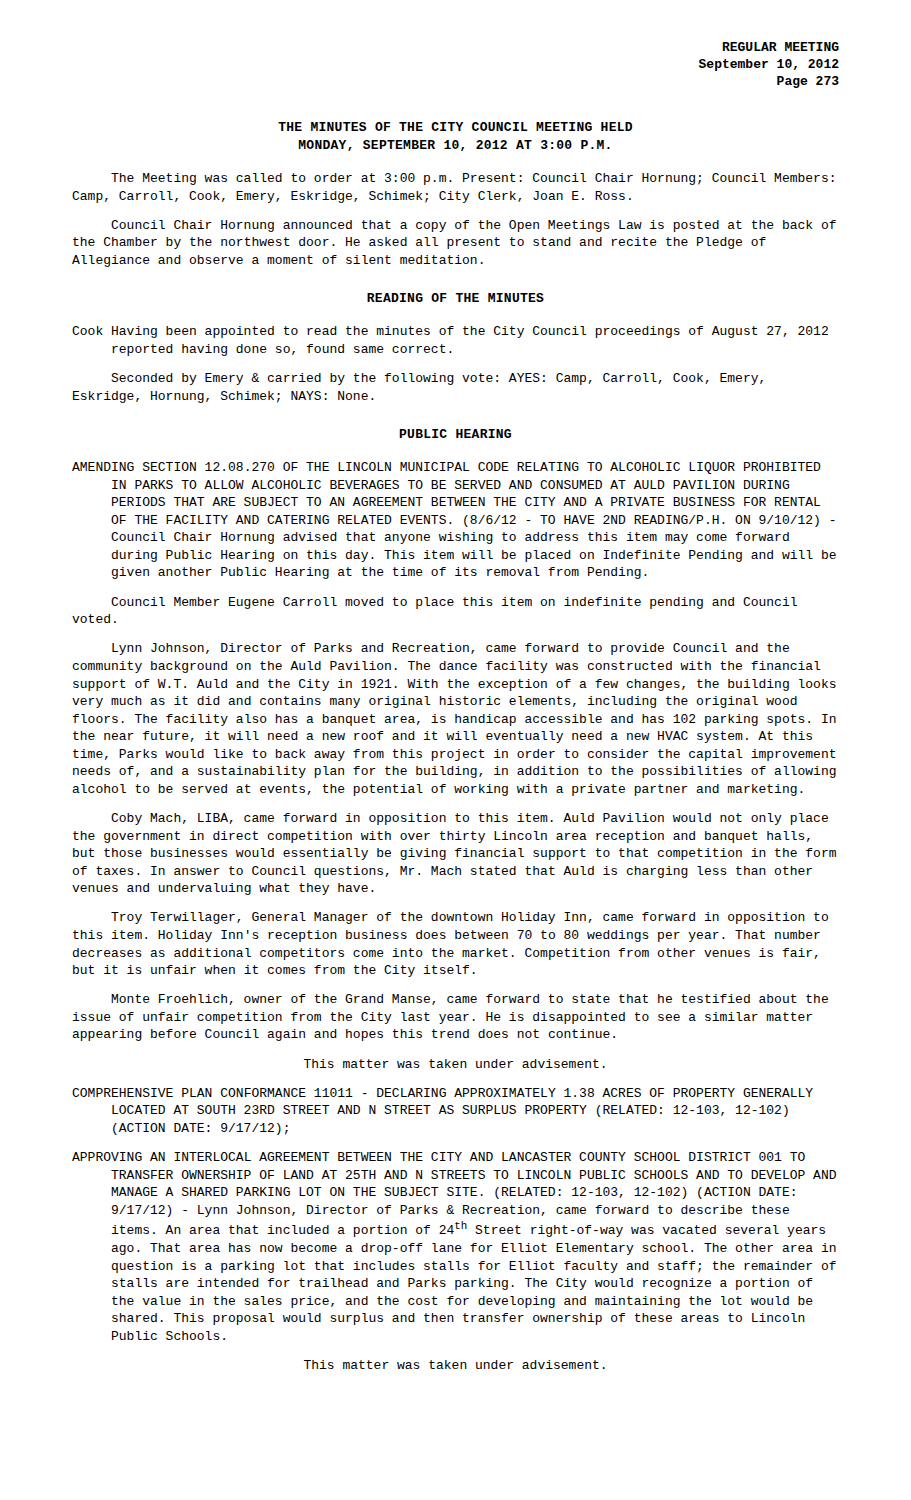REGULAR MEETING
September 10, 2012
Page 273
The Minutes of the City Council Meeting Held
Monday, September 10, 2012 at 3:00 P.M.
The Meeting was called to order at 3:00 p.m. Present: Council Chair Hornung; Council Members: Camp, Carroll, Cook, Emery, Eskridge, Schimek; City Clerk, Joan E. Ross.
Council Chair Hornung announced that a copy of the Open Meetings Law is posted at the back of the Chamber by the northwest door. He asked all present to stand and recite the Pledge of Allegiance and observe a moment of silent meditation.
READING OF THE MINUTES
Cook Having been appointed to read the minutes of the City Council proceedings of August 27, 2012 reported having done so, found same correct.
Seconded by Emery & carried by the following vote: AYES: Camp, Carroll, Cook, Emery, Eskridge, Hornung, Schimek; NAYS: None.
PUBLIC HEARING
AMENDING SECTION 12.08.270 OF THE LINCOLN MUNICIPAL CODE RELATING TO ALCOHOLIC LIQUOR PROHIBITED IN PARKS TO ALLOW ALCOHOLIC BEVERAGES TO BE SERVED AND CONSUMED AT AULD PAVILION DURING PERIODS THAT ARE SUBJECT TO AN AGREEMENT BETWEEN THE CITY AND A PRIVATE BUSINESS FOR RENTAL OF THE FACILITY AND CATERING RELATED EVENTS. (8/6/12 - TO HAVE 2ND READING/P.H. ON 9/10/12) - Council Chair Hornung advised that anyone wishing to address this item may come forward during Public Hearing on this day. This item will be placed on Indefinite Pending and will be given another Public Hearing at the time of its removal from Pending.
Council Member Eugene Carroll moved to place this item on indefinite pending and Council voted.
Lynn Johnson, Director of Parks and Recreation, came forward to provide Council and the community background on the Auld Pavilion. The dance facility was constructed with the financial support of W.T. Auld and the City in 1921. With the exception of a few changes, the building looks very much as it did and contains many original historic elements, including the original wood floors. The facility also has a banquet area, is handicap accessible and has 102 parking spots. In the near future, it will need a new roof and it will eventually need a new HVAC system. At this time, Parks would like to back away from this project in order to consider the capital improvement needs of, and a sustainability plan for the building, in addition to the possibilities of allowing alcohol to be served at events, the potential of working with a private partner and marketing.
Coby Mach, LIBA, came forward in opposition to this item. Auld Pavilion would not only place the government in direct competition with over thirty Lincoln area reception and banquet halls, but those businesses would essentially be giving financial support to that competition in the form of taxes. In answer to Council questions, Mr. Mach stated that Auld is charging less than other venues and undervaluing what they have.
Troy Terwillager, General Manager of the downtown Holiday Inn, came forward in opposition to this item. Holiday Inn's reception business does between 70 to 80 weddings per year. That number decreases as additional competitors come into the market. Competition from other venues is fair, but it is unfair when it comes from the City itself.
Monte Froehlich, owner of the Grand Manse, came forward to state that he testified about the issue of unfair competition from the City last year. He is disappointed to see a similar matter appearing before Council again and hopes this trend does not continue.
This matter was taken under advisement.
COMPREHENSIVE PLAN CONFORMANCE 11011 - DECLARING APPROXIMATELY 1.38 ACRES OF PROPERTY GENERALLY LOCATED AT SOUTH 23RD STREET AND N STREET AS SURPLUS PROPERTY (RELATED: 12-103, 12-102) (ACTION DATE: 9/17/12);
APPROVING AN INTERLOCAL AGREEMENT BETWEEN THE CITY AND LANCASTER COUNTY SCHOOL DISTRICT 001 TO TRANSFER OWNERSHIP OF LAND AT 25TH AND N STREETS TO LINCOLN PUBLIC SCHOOLS AND TO DEVELOP AND MANAGE A SHARED PARKING LOT ON THE SUBJECT SITE. (RELATED: 12-103, 12-102) (ACTION DATE: 9/17/12) - Lynn Johnson, Director of Parks & Recreation, came forward to describe these items. An area that included a portion of 24th Street right-of-way was vacated several years ago. That area has now become a drop-off lane for Elliot Elementary school. The other area in question is a parking lot that includes stalls for Elliot faculty and staff; the remainder of stalls are intended for trailhead and Parks parking. The City would recognize a portion of the value in the sales price, and the cost for developing and maintaining the lot would be shared. This proposal would surplus and then transfer ownership of these areas to Lincoln Public Schools.
This matter was taken under advisement.